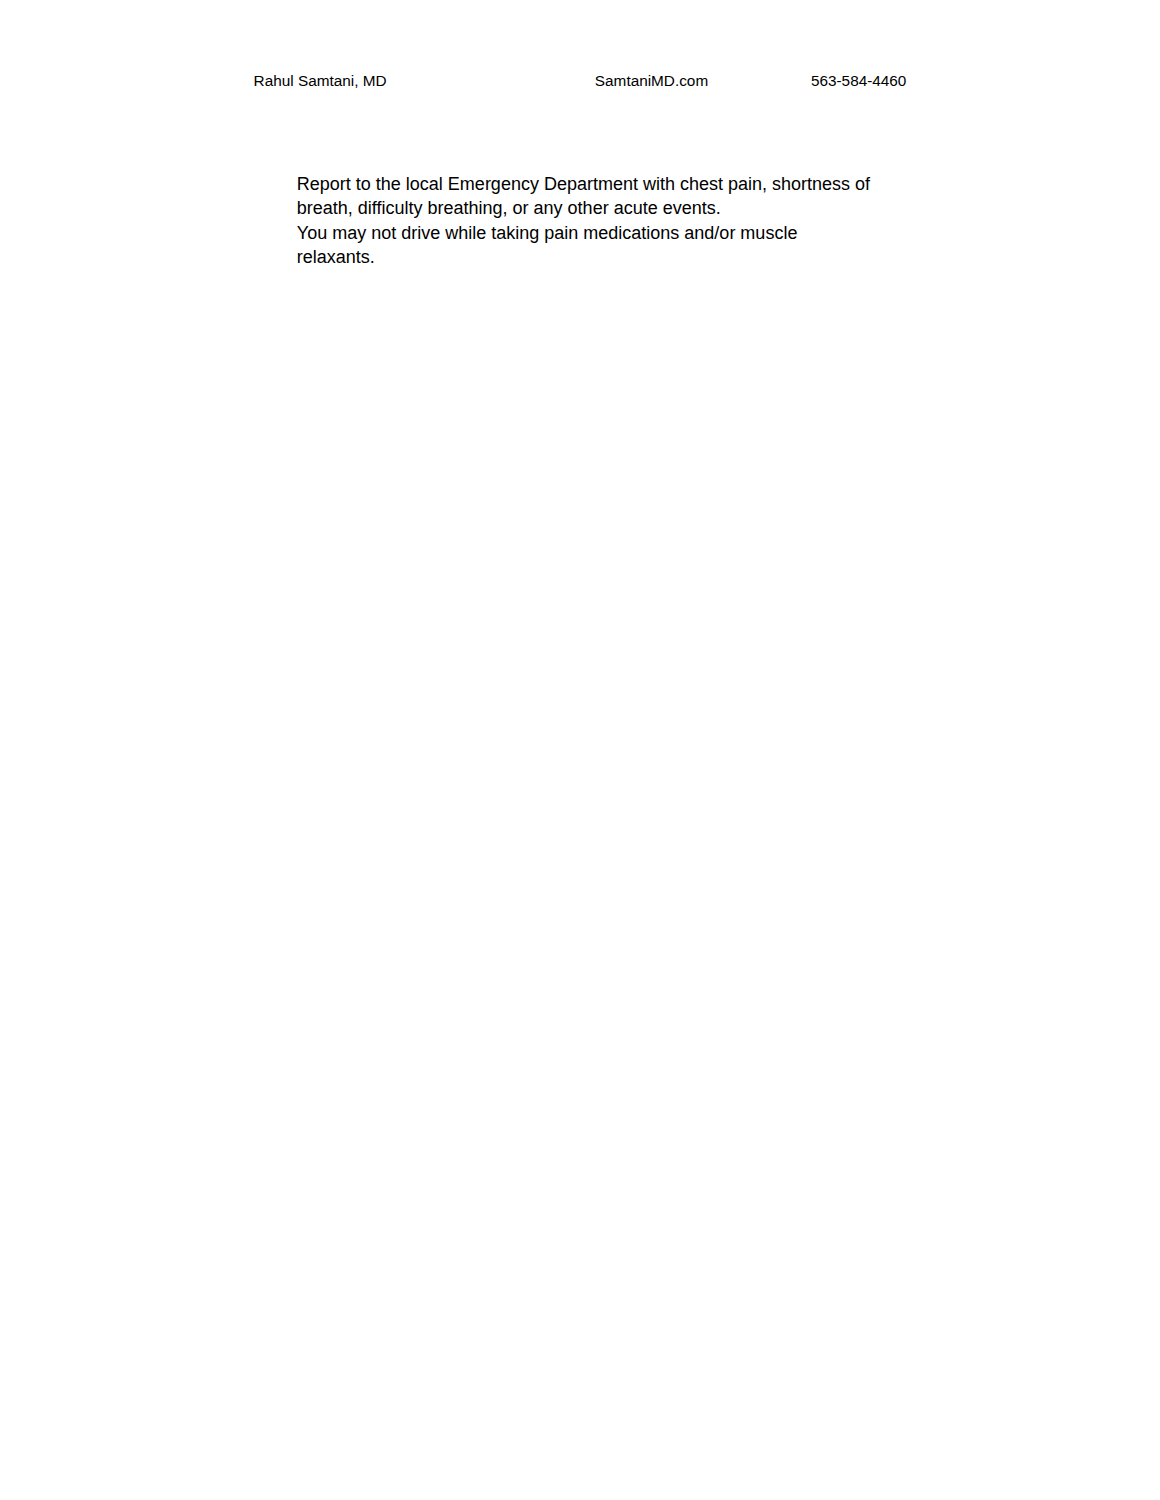Rahul Samtani, MD
SamtaniMD.com
563-584-4460
Report to the local Emergency Department with chest pain, shortness of breath, difficulty breathing, or any other acute events.
You may not drive while taking pain medications and/or muscle relaxants.